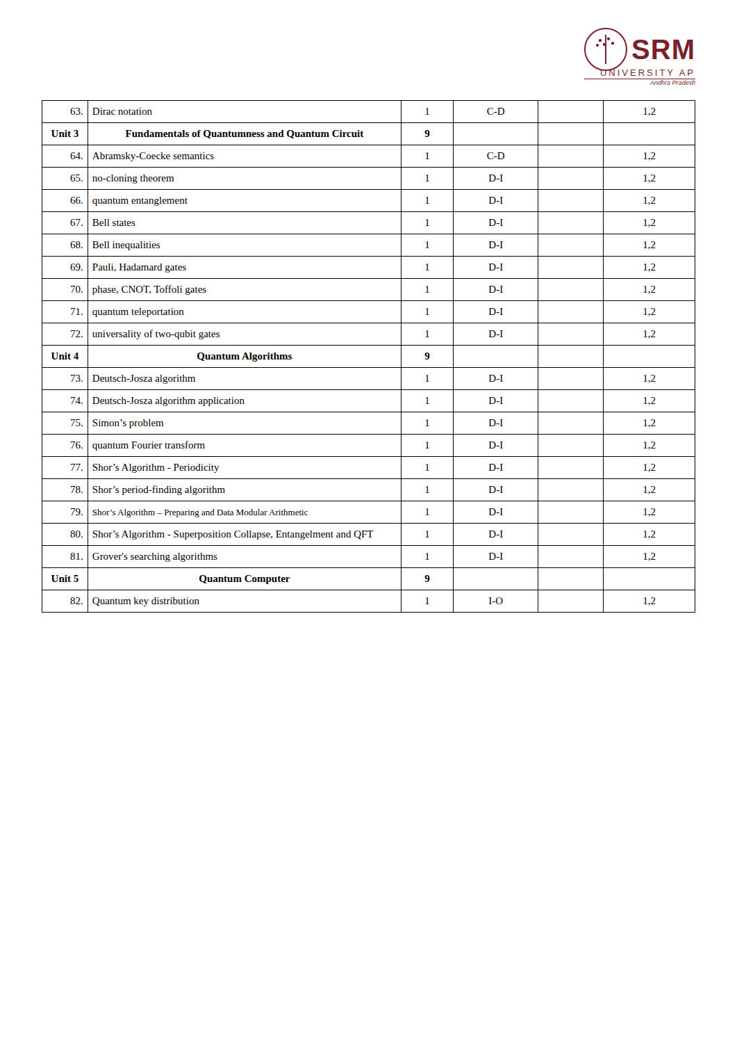SRM
UNIVERSITY AP
Andhra Pradesh
| 63. | Dirac notation | 1 | C-D | | 1,2 |
| Unit 3 | Fundamentals of Quantumness and Quantum Circuit | 9 | | | |
| 64. | Abramsky-Coecke semantics | 1 | C-D | | 1,2 |
| 65. | no-cloning theorem | 1 | D-I | | 1,2 |
| 66. | quantum entanglement | 1 | D-I | | 1,2 |
| 67. | Bell states | 1 | D-I | | 1,2 |
| 68. | Bell inequalities | 1 | D-I | | 1,2 |
| 69. | Pauli, Hadamard gates | 1 | D-I | | 1,2 |
| 70. | phase, CNOT, Toffoli gates | 1 | D-I | | 1,2 |
| 71. | quantum teleportation | 1 | D-I | | 1,2 |
| 72. | universality of two-qubit gates | 1 | D-I | | 1,2 |
| Unit 4 | Quantum Algorithms | 9 | | | |
| 73. | Deutsch-Josza algorithm | 1 | D-I | | 1,2 |
| 74. | Deutsch-Josza algorithm application | 1 | D-I | | 1,2 |
| 75. | Simon’s problem | 1 | D-I | | 1,2 |
| 76. | quantum Fourier transform | 1 | D-I | | 1,2 |
| 77. | Shor’s Algorithm - Periodicity | 1 | D-I | | 1,2 |
| 78. | Shor’s period-finding algorithm | 1 | D-I | | 1,2 |
| 79. | Shor’s Algorithm – Preparing and Data Modular Arithmetic | 1 | D-I | | 1,2 |
| 80. | Shor’s Algorithm - Superposition Collapse, Entangelment and QFT | 1 | D-I | | 1,2 |
| 81. | Grover's searching algorithms | 1 | D-I | | 1,2 |
| Unit 5 | Quantum Computer | 9 | | | |
| 82. | Quantum key distribution | 1 | I-O | | 1,2 |